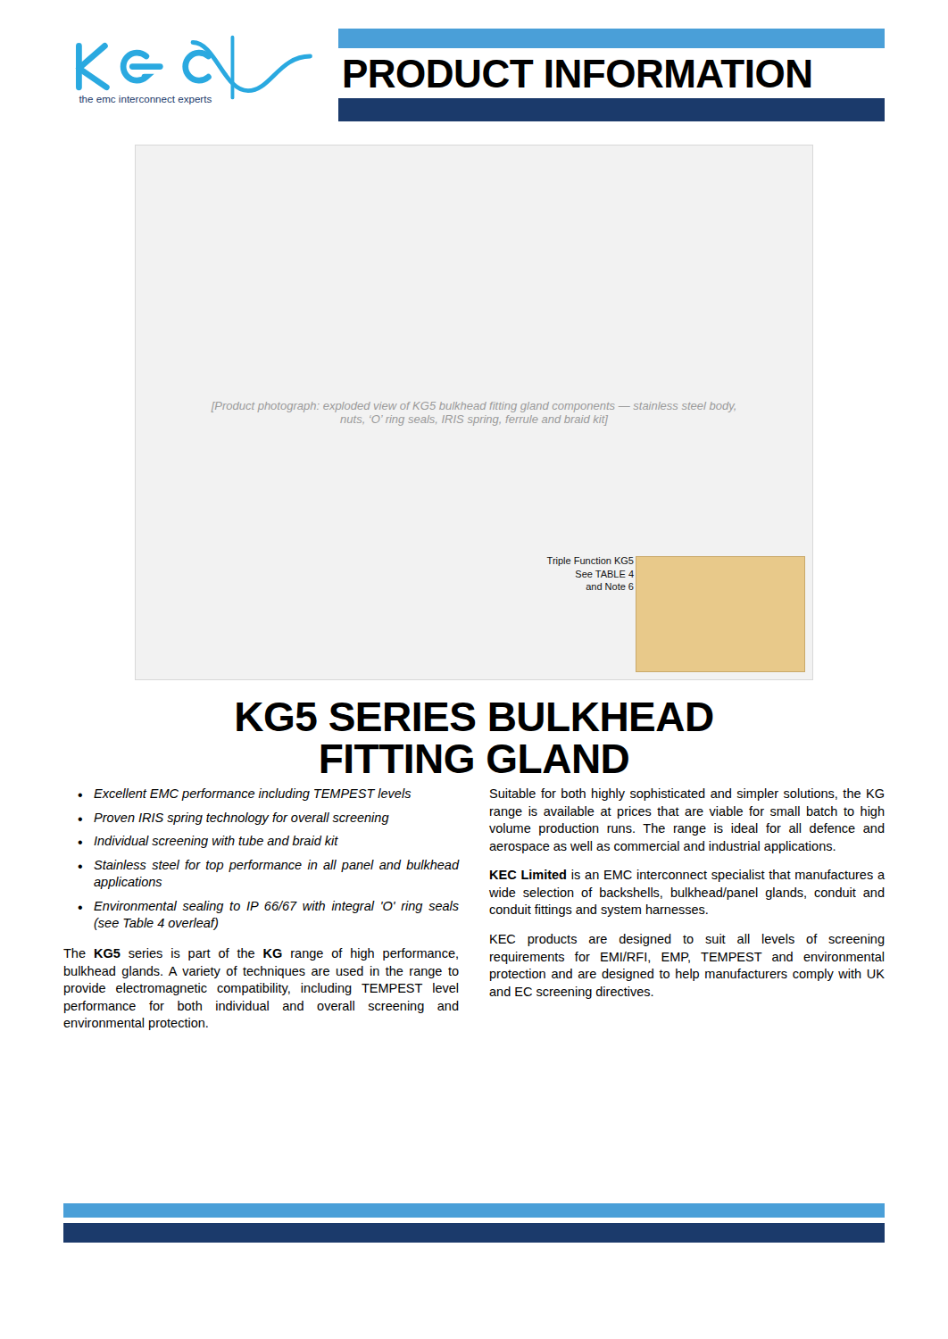the emc interconnect experts
PRODUCT INFORMATION
[Product photograph: exploded view of KG5 bulkhead fitting gland components — stainless steel body, nuts, ‘O’ ring seals, IRIS spring, ferrule and braid kit]
Triple Function KG5
See TABLE 4
and Note 6
KG5 SERIES BULKHEAD
FITTING GLAND
Excellent EMC performance including TEMPEST levels
Proven IRIS spring technology for overall screening
Individual screening with tube and braid kit
Stainless steel for top performance in all panel and bulkhead applications
Environmental sealing to IP 66/67 with integral 'O' ring seals (see Table 4 overleaf)
The KG5 series is part of the KG range of high performance, bulkhead glands. A variety of techniques are used in the range to provide electromagnetic compatibility, including TEMPEST level performance for both individual and overall screening and environmental protection.
Suitable for both highly sophisticated and simpler solutions, the KG range is available at prices that are viable for small batch to high volume production runs. The range is ideal for all defence and aerospace as well as commercial and industrial applications.
KEC Limited is an EMC interconnect specialist that manufactures a wide selection of backshells, bulkhead/panel glands, conduit and conduit fittings and system harnesses.
KEC products are designed to suit all levels of screening requirements for EMI/RFI, EMP, TEMPEST and environmental protection and are designed to help manufacturers comply with UK and EC screening directives.